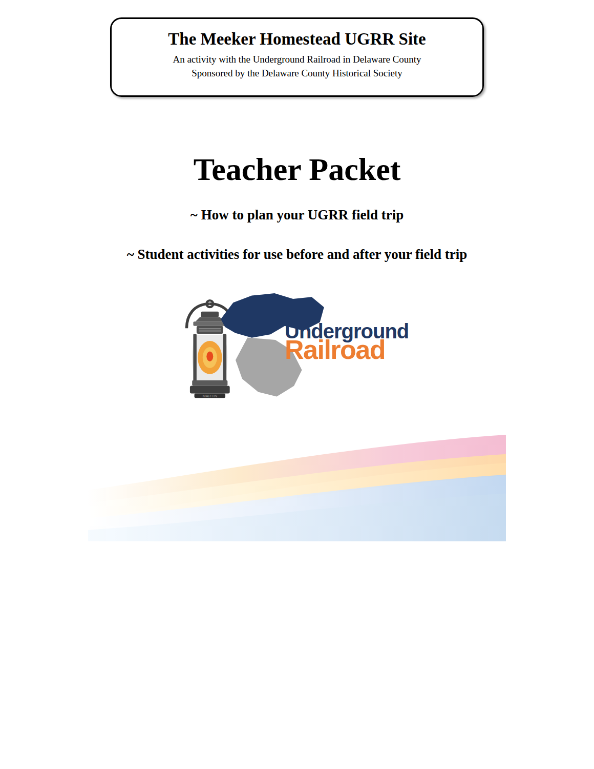The Meeker Homestead UGRR Site
An activity with the Underground Railroad in Delaware County
Sponsored by the Delaware County Historical Society
Teacher Packet
~ How to plan your UGRR field trip
~ Student activities for use before and after your field trip
MARTIN
the
Underground
Railroad